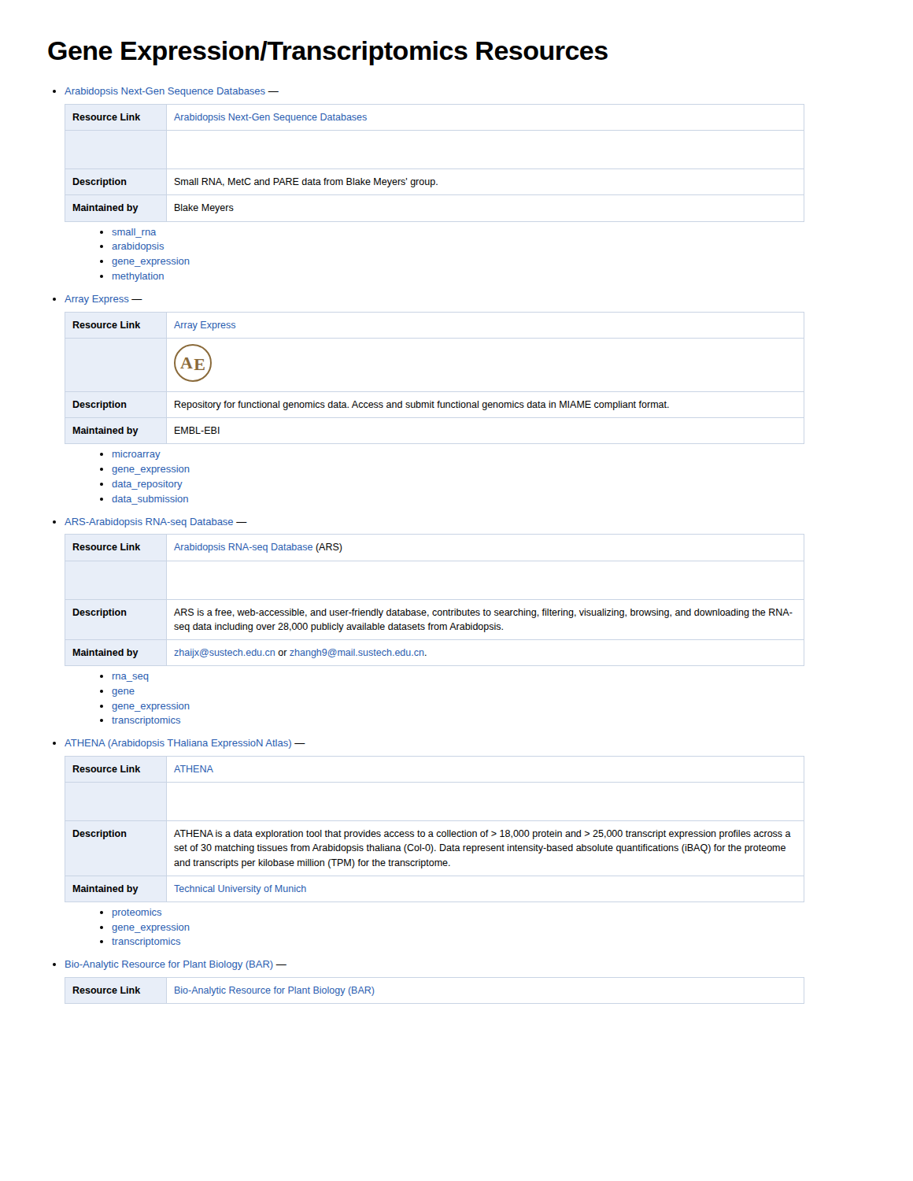Gene Expression/Transcriptomics Resources
Arabidopsis Next-Gen Sequence Databases —
| Resource Link | Arabidopsis Next-Gen Sequence Databases |
| Description | Small RNA, MetC and PARE data from Blake Meyers' group. |
| Maintained by | Blake Meyers |
small_rna
arabidopsis
gene_expression
methylation
Array Express —
| Resource Link | Array Express |
| Description | Repository for functional genomics data. Access and submit functional genomics data in MIAME compliant format. |
| Maintained by | EMBL-EBI |
microarray
gene_expression
data_repository
data_submission
ARS-Arabidopsis RNA-seq Database —
| Resource Link | Arabidopsis RNA-seq Database (ARS) |
| Description | ARS is a free, web-accessible, and user-friendly database, contributes to searching, filtering, visualizing, browsing, and downloading the RNA-seq data including over 28,000 publicly available datasets from Arabidopsis. |
| Maintained by | zhaijx@sustech.edu.cn or zhangh9@mail.sustech.edu.cn . |
rna_seq
gene
gene_expression
transcriptomics
ATHENA (Arabidopsis THaliana ExpressioN Atlas) —
| Resource Link | ATHENA |
| Description | ATHENA is a data exploration tool that provides access to a collection of > 18,000 protein and > 25,000 transcript expression profiles across a set of 30 matching tissues from Arabidopsis thaliana (Col-0). Data represent intensity-based absolute quantifications (iBAQ) for the proteome and transcripts per kilobase million (TPM) for the transcriptome. |
| Maintained by | Technical University of Munich |
proteomics
gene_expression
transcriptomics
Bio-Analytic Resource for Plant Biology (BAR) —
| Resource Link | Bio-Analytic Resource for Plant Biology (BAR) |